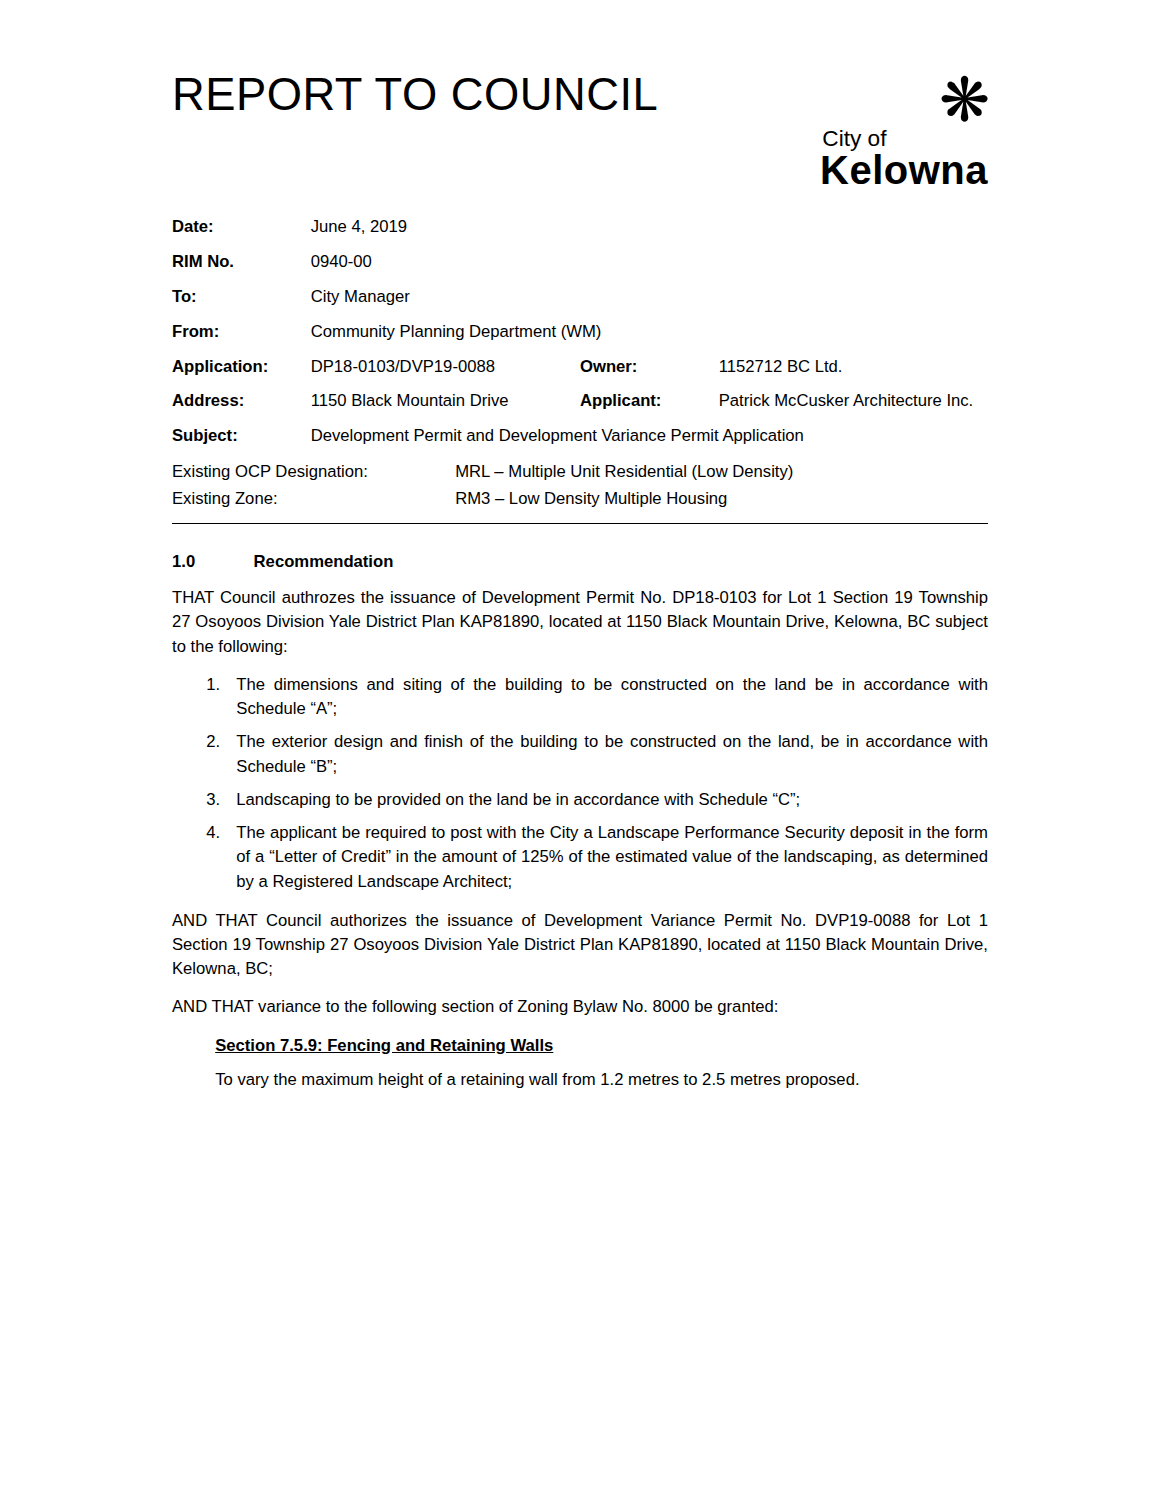REPORT TO COUNCIL
❋
City of Kelowna
| Date: | June 4, 2019 | | |
| RIM No. | 0940-00 | | |
| To: | City Manager | | |
| From: | Community Planning Department (WM) |
| Application: | DP18-0103/DVP19-0088 | Owner: | 1152712 BC Ltd. |
| Address: | 1150 Black Mountain Drive | Applicant: | Patrick McCusker Architecture Inc. |
| Subject: | Development Permit and Development Variance Permit Application |
Existing OCP Designation: MRL – Multiple Unit Residential (Low Density)
Existing Zone: RM3 – Low Density Multiple Housing
1.0 Recommendation
THAT Council authrozes the issuance of Development Permit No. DP18-0103 for Lot 1 Section 19 Township 27 Osoyoos Division Yale District Plan KAP81890, located at 1150 Black Mountain Drive, Kelowna, BC subject to the following:
The dimensions and siting of the building to be constructed on the land be in accordance with Schedule “A”;
The exterior design and finish of the building to be constructed on the land, be in accordance with Schedule “B”;
Landscaping to be provided on the land be in accordance with Schedule “C”;
The applicant be required to post with the City a Landscape Performance Security deposit in the form of a “Letter of Credit” in the amount of 125% of the estimated value of the landscaping, as determined by a Registered Landscape Architect;
AND THAT Council authorizes the issuance of Development Variance Permit No. DVP19-0088 for Lot 1 Section 19 Township 27 Osoyoos Division Yale District Plan KAP81890, located at 1150 Black Mountain Drive, Kelowna, BC;
AND THAT variance to the following section of Zoning Bylaw No. 8000 be granted:
Section 7.5.9: Fencing and Retaining Walls
To vary the maximum height of a retaining wall from 1.2 metres to 2.5 metres proposed.